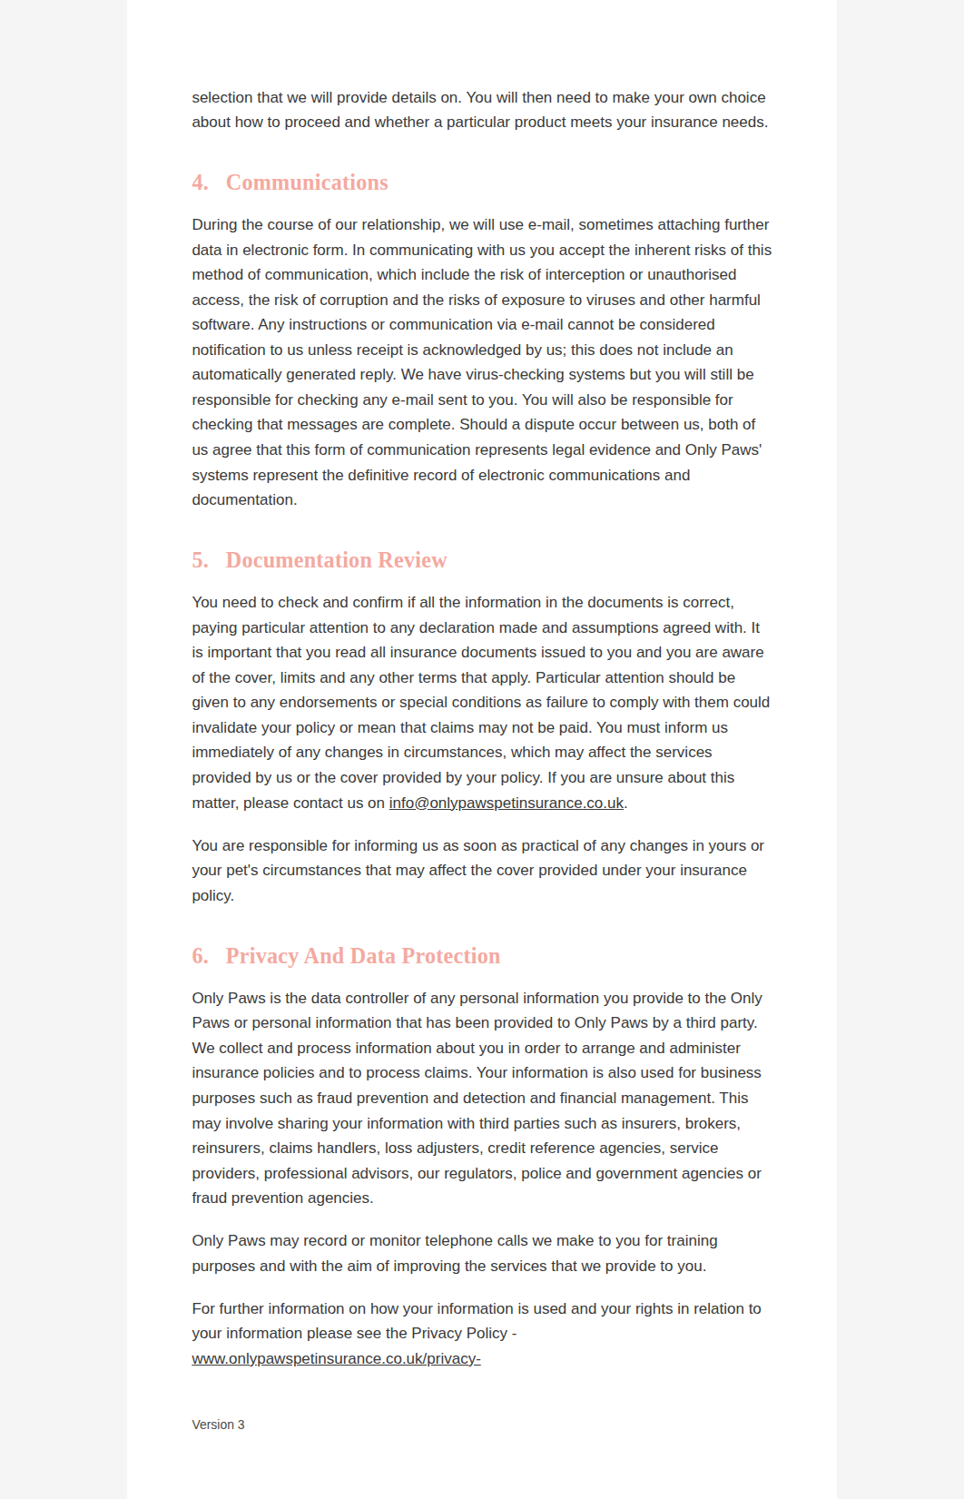selection that we will provide details on. You will then need to make your own choice about how to proceed and whether a particular product meets your insurance needs.
4. Communications
During the course of our relationship, we will use e-mail, sometimes attaching further data in electronic form. In communicating with us you accept the inherent risks of this method of communication, which include the risk of interception or unauthorised access, the risk of corruption and the risks of exposure to viruses and other harmful software. Any instructions or communication via e-mail cannot be considered notification to us unless receipt is acknowledged by us; this does not include an automatically generated reply. We have virus-checking systems but you will still be responsible for checking any e-mail sent to you. You will also be responsible for checking that messages are complete. Should a dispute occur between us, both of us agree that this form of communication represents legal evidence and Only Paws' systems represent the definitive record of electronic communications and documentation.
5. Documentation Review
You need to check and confirm if all the information in the documents is correct, paying particular attention to any declaration made and assumptions agreed with. It is important that you read all insurance documents issued to you and you are aware of the cover, limits and any other terms that apply. Particular attention should be given to any endorsements or special conditions as failure to comply with them could invalidate your policy or mean that claims may not be paid. You must inform us immediately of any changes in circumstances, which may affect the services provided by us or the cover provided by your policy. If you are unsure about this matter, please contact us on info@onlypawspetinsurance.co.uk.
You are responsible for informing us as soon as practical of any changes in yours or your pet's circumstances that may affect the cover provided under your insurance policy.
6. Privacy And Data Protection
Only Paws is the data controller of any personal information you provide to the Only Paws or personal information that has been provided to Only Paws by a third party. We collect and process information about you in order to arrange and administer insurance policies and to process claims. Your information is also used for business purposes such as fraud prevention and detection and financial management. This may involve sharing your information with third parties such as insurers, brokers, reinsurers, claims handlers, loss adjusters, credit reference agencies, service providers, professional advisors, our regulators, police and government agencies or fraud prevention agencies.
Only Paws may record or monitor telephone calls we make to you for training purposes and with the aim of improving the services that we provide to you.
For further information on how your information is used and your rights in relation to your information please see the Privacy Policy - www.onlypawspetinsurance.co.uk/privacy-
Version 3